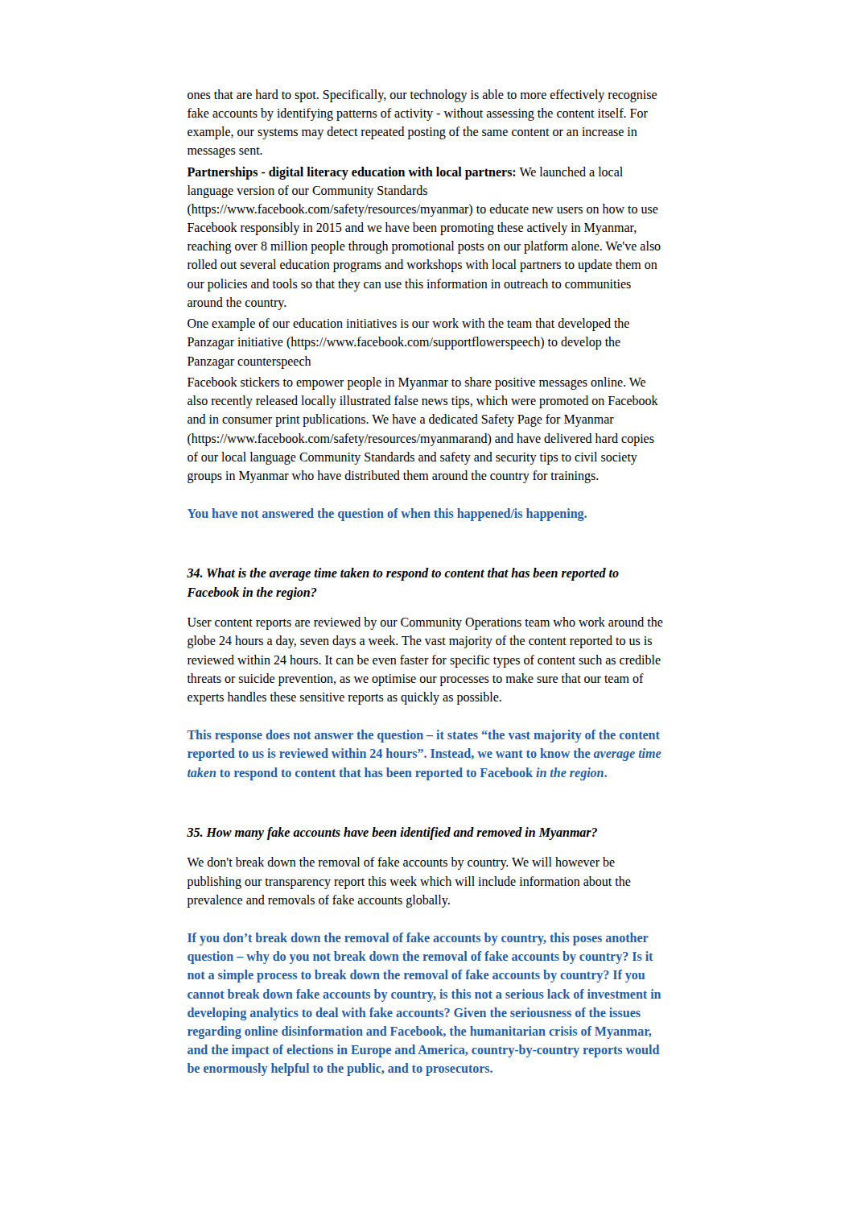ones that are hard to spot. Specifically, our technology is able to more effectively recognise fake accounts by identifying patterns of activity - without assessing the content itself. For example, our systems may detect repeated posting of the same content or an increase in messages sent.
Partnerships - digital literacy education with local partners: We launched a local language version of our Community Standards (https://www.facebook.com/safety/resources/myanmar) to educate new users on how to use Facebook responsibly in 2015 and we have been promoting these actively in Myanmar, reaching over 8 million people through promotional posts on our platform alone. We've also rolled out several education programs and workshops with local partners to update them on our policies and tools so that they can use this information in outreach to communities around the country.
One example of our education initiatives is our work with the team that developed the Panzagar initiative (https://www.facebook.com/supportflowerspeech) to develop the Panzagar counterspeech
Facebook stickers to empower people in Myanmar to share positive messages online. We also recently released locally illustrated false news tips, which were promoted on Facebook and in consumer print publications. We have a dedicated Safety Page for Myanmar (https://www.facebook.com/safety/resources/myanmarand) and have delivered hard copies of our local language Community Standards and safety and security tips to civil society groups in Myanmar who have distributed them around the country for trainings.
You have not answered the question of when this happened/is happening.
34. What is the average time taken to respond to content that has been reported to Facebook in the region?
User content reports are reviewed by our Community Operations team who work around the globe 24 hours a day, seven days a week. The vast majority of the content reported to us is reviewed within 24 hours. It can be even faster for specific types of content such as credible threats or suicide prevention, as we optimise our processes to make sure that our team of experts handles these sensitive reports as quickly as possible.
This response does not answer the question – it states “the vast majority of the content reported to us is reviewed within 24 hours”. Instead, we want to know the average time taken to respond to content that has been reported to Facebook in the region.
35. How many fake accounts have been identified and removed in Myanmar?
We don't break down the removal of fake accounts by country. We will however be publishing our transparency report this week which will include information about the prevalence and removals of fake accounts globally.
If you don’t break down the removal of fake accounts by country, this poses another question – why do you not break down the removal of fake accounts by country? Is it not a simple process to break down the removal of fake accounts by country? If you cannot break down fake accounts by country, is this not a serious lack of investment in developing analytics to deal with fake accounts? Given the seriousness of the issues regarding online disinformation and Facebook, the humanitarian crisis of Myanmar, and the impact of elections in Europe and America, country-by-country reports would be enormously helpful to the public, and to prosecutors.